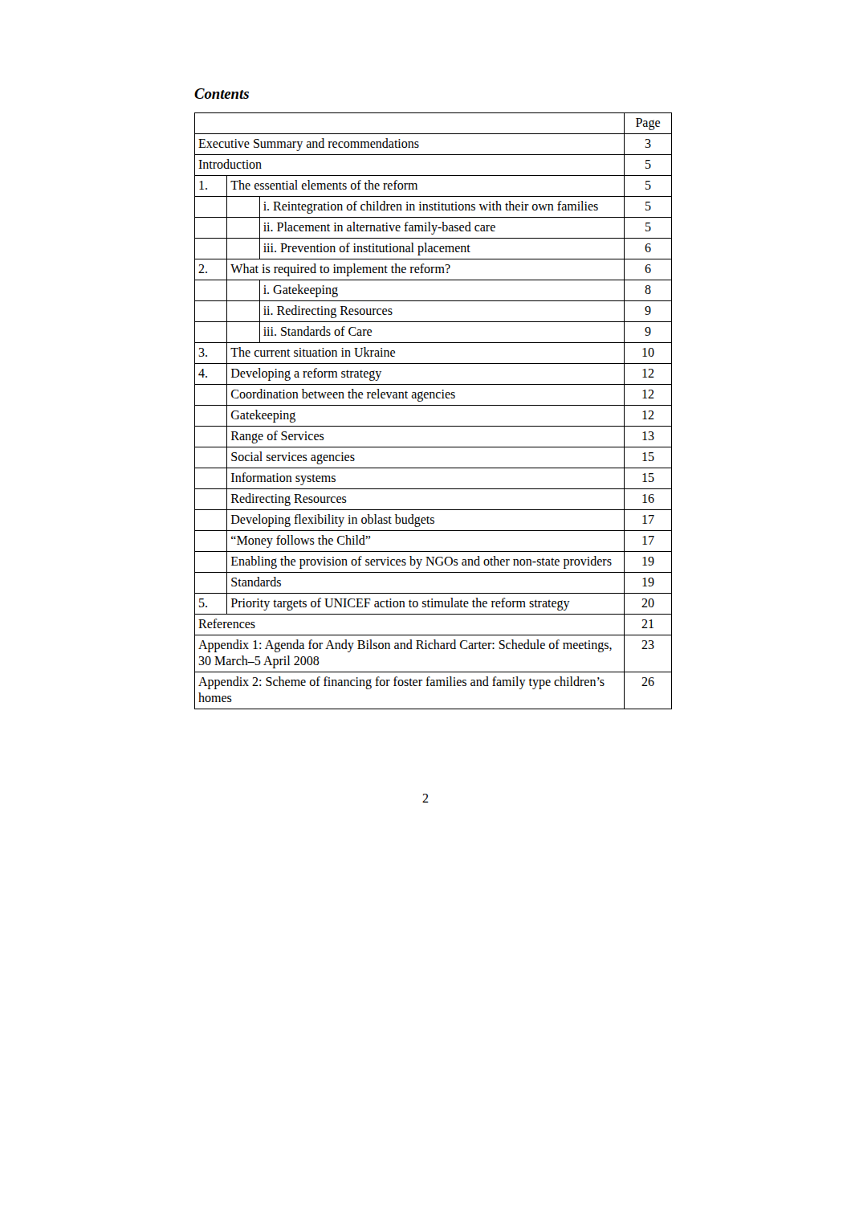Contents
| | Page |
| Executive Summary and recommendations | 3 |
| Introduction | 5 |
| 1. | The essential elements of the reform | 5 |
| | | i. Reintegration of children in institutions with their own families | 5 |
| | | ii. Placement in alternative family-based care | 5 |
| | | iii. Prevention of institutional placement | 6 |
| 2. | What is required to implement the reform? | 6 |
| | | i. Gatekeeping | 8 |
| | | ii. Redirecting Resources | 9 |
| | | iii. Standards of Care | 9 |
| 3. | The current situation in Ukraine | 10 |
| 4. | Developing a reform strategy | 12 |
| | Coordination between the relevant agencies | 12 |
| | Gatekeeping | 12 |
| | Range of Services | 13 |
| | Social services agencies | 15 |
| | Information systems | 15 |
| | Redirecting Resources | 16 |
| | Developing flexibility in oblast budgets | 17 |
| | “Money follows the Child” | 17 |
| | Enabling the provision of services by NGOs and other non-state providers | 19 |
| | Standards | 19 |
| 5. | Priority targets of UNICEF action to stimulate the reform strategy | 20 |
| References | 21 |
| Appendix 1: Agenda for Andy Bilson and Richard Carter: Schedule of meetings, 30 March–5 April 2008 | 23 |
| Appendix 2: Scheme of financing for foster families and family type children’s homes | 26 |
2